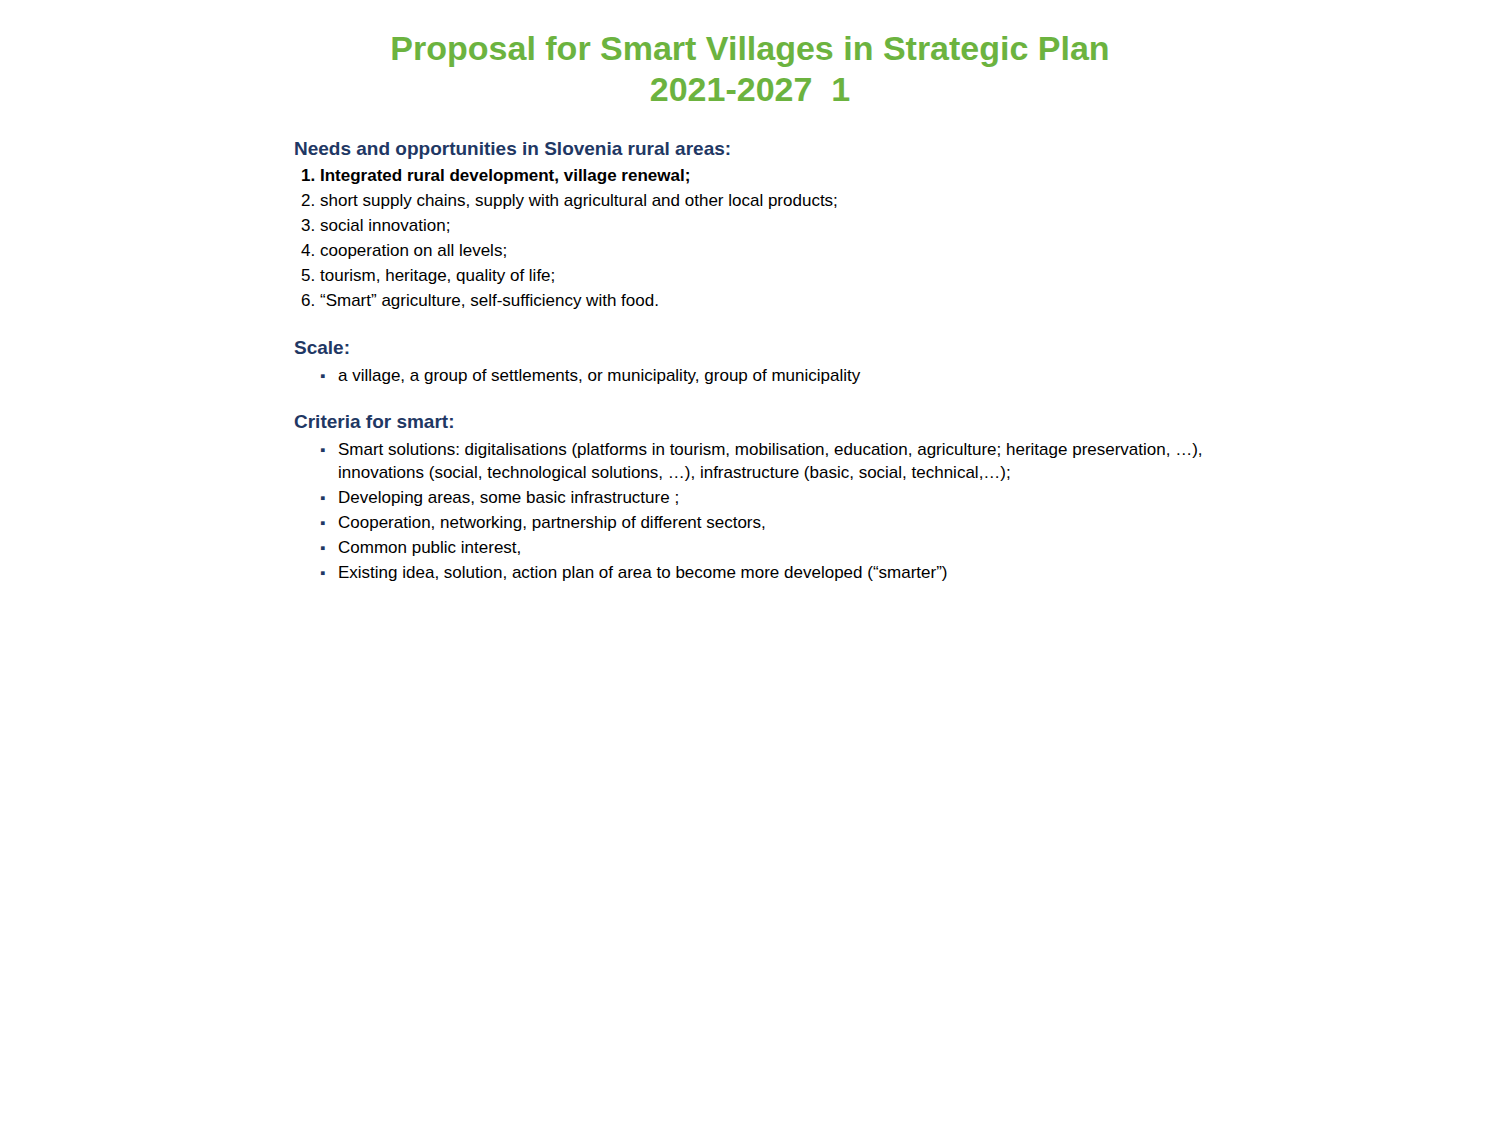Proposal for Smart Villages in Strategic Plan
2021-2027 1
Needs and opportunities in Slovenia rural areas:
Integrated rural development, village renewal;
short supply chains, supply with agricultural and other local products;
social innovation;
cooperation on all levels;
tourism, heritage, quality of life;
“Smart” agriculture, self-sufficiency with food.
Scale:
a village, a group of settlements, or municipality, group of municipality
Criteria for smart:
Smart solutions: digitalisations (platforms in tourism, mobilisation, education, agriculture; heritage preservation, …), innovations (social, technological solutions, …), infrastructure (basic, social, technical,…);
Developing areas, some basic infrastructure ;
Cooperation, networking, partnership of different sectors,
Common public interest,
Existing idea, solution, action plan of area to become more developed (“smarter”)